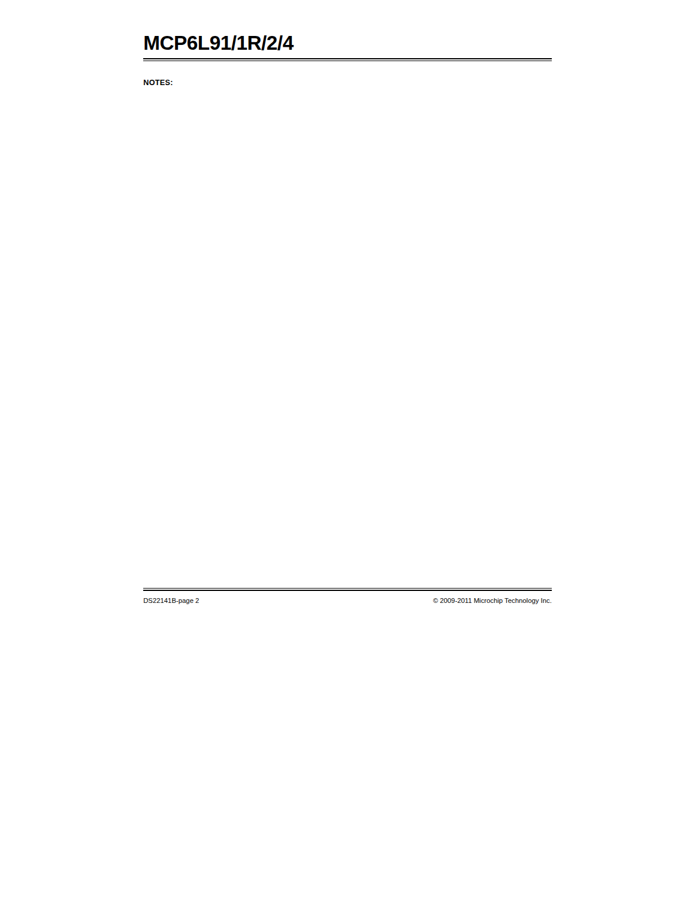MCP6L91/1R/2/4
NOTES:
DS22141B-page 2
© 2009-2011 Microchip Technology Inc.